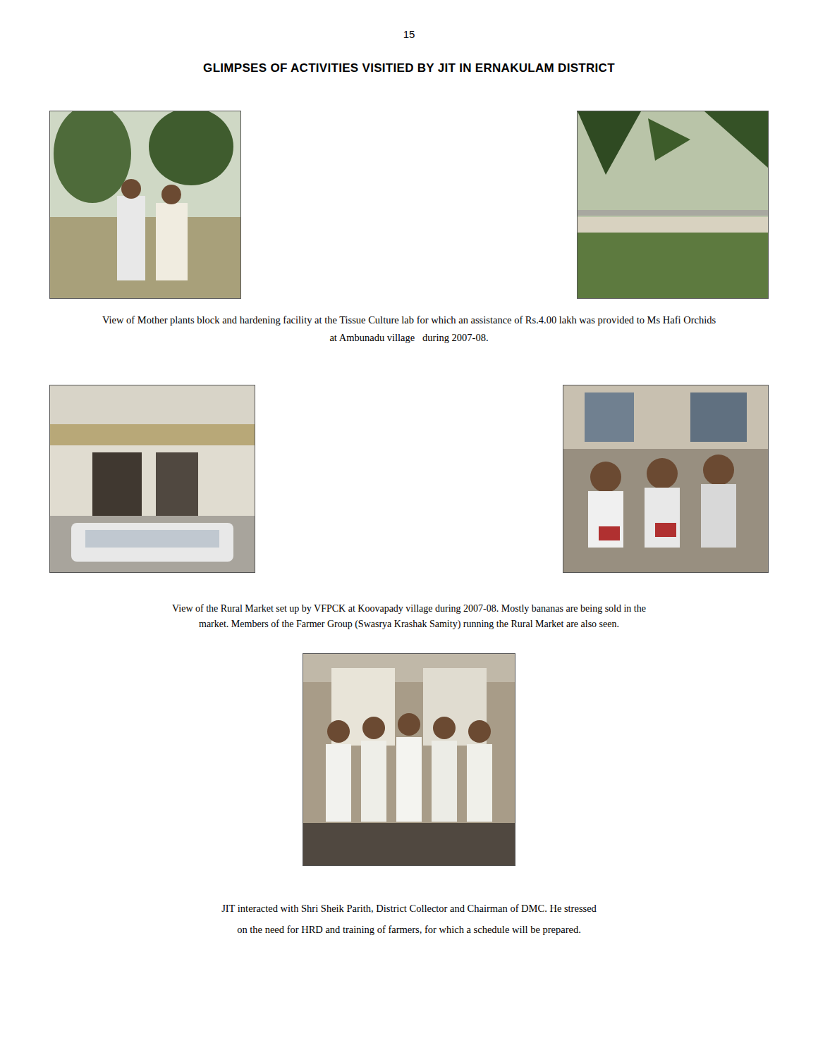15
GLIMPSES OF ACTIVITIES VISITIED BY JIT IN ERNAKULAM DISTRICT
View of Mother plants block and hardening facility at the Tissue Culture lab for which an assistance of Rs.4.00 lakh was provided to Ms Hafi Orchids at Ambunadu village during 2007-08.
View of the Rural Market set up by VFPCK at Koovapady village during 2007-08. Mostly bananas are being sold in the market. Members of the Farmer Group (Swasrya Krashak Samity) running the Rural Market are also seen.
JIT interacted with Shri Sheik Parith, District Collector and Chairman of DMC. He stressed
on the need for HRD and training of farmers, for which a schedule will be prepared.